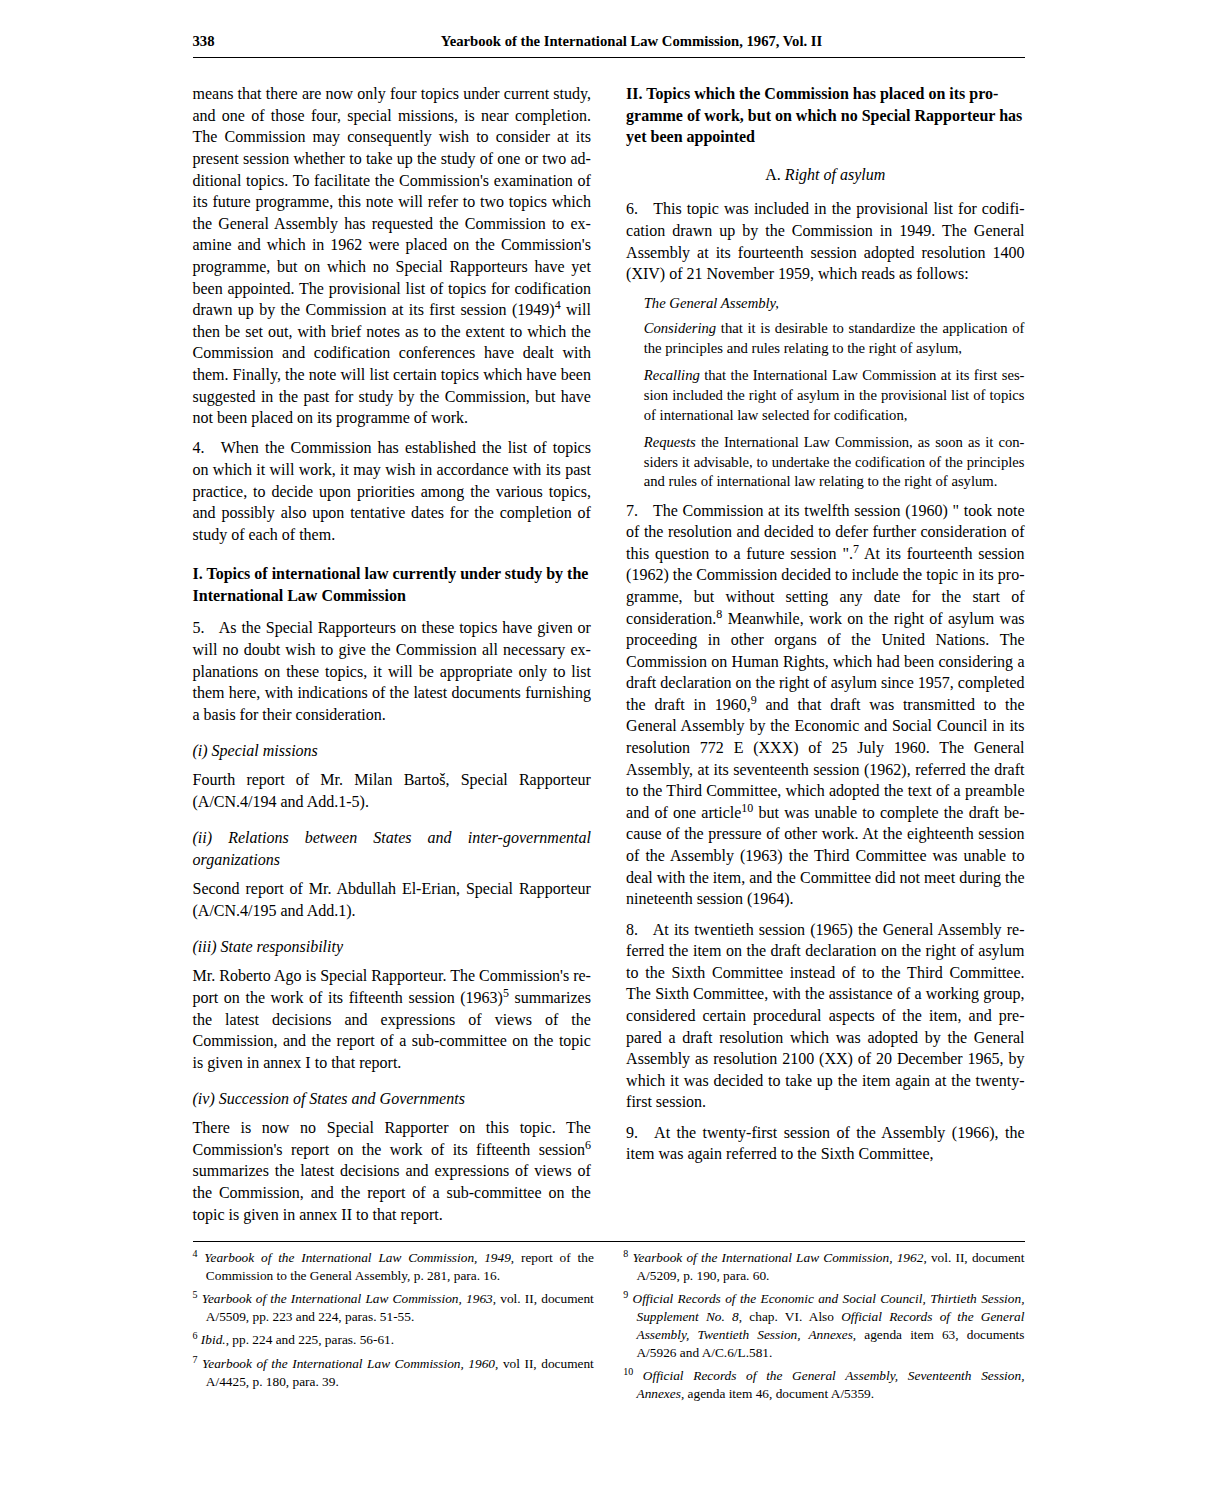338 Yearbook of the International Law Commission, 1967, Vol. II
means that there are now only four topics under current study, and one of those four, special missions, is near completion. The Commission may consequently wish to consider at its present session whether to take up the study of one or two additional topics. To facilitate the Commission's examination of its future programme, this note will refer to two topics which the General Assembly has requested the Commission to examine and which in 1962 were placed on the Commission's programme, but on which no Special Rapporteurs have yet been appointed. The provisional list of topics for codification drawn up by the Commission at its first session (1949)4 will then be set out, with brief notes as to the extent to which the Commission and codification conferences have dealt with them. Finally, the note will list certain topics which have been suggested in the past for study by the Commission, but have not been placed on its programme of work.
4. When the Commission has established the list of topics on which it will work, it may wish in accordance with its past practice, to decide upon priorities among the various topics, and possibly also upon tentative dates for the completion of study of each of them.
I. Topics of international law currently under study by the International Law Commission
5. As the Special Rapporteurs on these topics have given or will no doubt wish to give the Commission all necessary explanations on these topics, it will be appropriate only to list them here, with indications of the latest documents furnishing a basis for their consideration.
(i) Special missions
Fourth report of Mr. Milan Bartoš, Special Rapporteur (A/CN.4/194 and Add.1-5).
(ii) Relations between States and inter-governmental organizations
Second report of Mr. Abdullah El-Erian, Special Rapporteur (A/CN.4/195 and Add.1).
(iii) State responsibility
Mr. Roberto Ago is Special Rapporteur. The Commission's report on the work of its fifteenth session (1963)5 summarizes the latest decisions and expressions of views of the Commission, and the report of a sub-committee on the topic is given in annex I to that report.
(iv) Succession of States and Governments
There is now no Special Rapporter on this topic. The Commission's report on the work of its fifteenth session6 summarizes the latest decisions and expressions of views of the Commission, and the report of a sub-committee on the topic is given in annex II to that report.
II. Topics which the Commission has placed on its programme of work, but on which no Special Rapporteur has yet been appointed
A. Right of asylum
6. This topic was included in the provisional list for codification drawn up by the Commission in 1949. The General Assembly at its fourteenth session adopted resolution 1400 (XIV) of 21 November 1959, which reads as follows:
The General Assembly,
Considering that it is desirable to standardize the application of the principles and rules relating to the right of asylum,
Recalling that the International Law Commission at its first session included the right of asylum in the provisional list of topics of international law selected for codification,
Requests the International Law Commission, as soon as it considers it advisable, to undertake the codification of the principles and rules of international law relating to the right of asylum.
7. The Commission at its twelfth session (1960) " took note of the resolution and decided to defer further consideration of this question to a future session ".7 At its fourteenth session (1962) the Commission decided to include the topic in its programme, but without setting any date for the start of consideration.8 Meanwhile, work on the right of asylum was proceeding in other organs of the United Nations. The Commission on Human Rights, which had been considering a draft declaration on the right of asylum since 1957, completed the draft in 1960,9 and that draft was transmitted to the General Assembly by the Economic and Social Council in its resolution 772 E (XXX) of 25 July 1960. The General Assembly, at its seventeenth session (1962), referred the draft to the Third Committee, which adopted the text of a preamble and of one article10 but was unable to complete the draft because of the pressure of other work. At the eighteenth session of the Assembly (1963) the Third Committee was unable to deal with the item, and the Committee did not meet during the nineteenth session (1964).
8. At its twentieth session (1965) the General Assembly referred the item on the draft declaration on the right of asylum to the Sixth Committee instead of to the Third Committee. The Sixth Committee, with the assistance of a working group, considered certain procedural aspects of the item, and prepared a draft resolution which was adopted by the General Assembly as resolution 2100 (XX) of 20 December 1965, by which it was decided to take up the item again at the twenty-first session.
9. At the twenty-first session of the Assembly (1966), the item was again referred to the Sixth Committee,
4 Yearbook of the International Law Commission, 1949, report of the Commission to the General Assembly, p. 281, para. 16.
5 Yearbook of the International Law Commission, 1963, vol. II, document A/5509, pp. 223 and 224, paras. 51-55.
6 Ibid., pp. 224 and 225, paras. 56-61.
7 Yearbook of the International Law Commission, 1960, vol II, document A/4425, p. 180, para. 39.
8 Yearbook of the International Law Commission, 1962, vol. II, document A/5209, p. 190, para. 60.
9 Official Records of the Economic and Social Council, Thirtieth Session, Supplement No. 8, chap. VI. Also Official Records of the General Assembly, Twentieth Session, Annexes, agenda item 63, documents A/5926 and A/C.6/L.581.
10 Official Records of the General Assembly, Seventeenth Session, Annexes, agenda item 46, document A/5359.